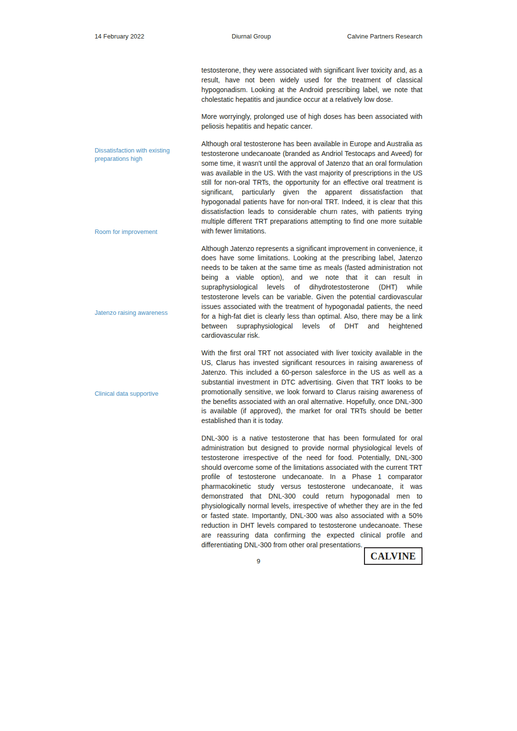14 February 2022
Diurnal Group
Calvine Partners Research
Dissatisfaction with existing preparations high
Room for improvement
Jatenzo raising awareness
Clinical data supportive
testosterone, they were associated with significant liver toxicity and, as a result, have not been widely used for the treatment of classical hypogonadism. Looking at the Android prescribing label, we note that cholestatic hepatitis and jaundice occur at a relatively low dose.
More worryingly, prolonged use of high doses has been associated with peliosis hepatitis and hepatic cancer.
Although oral testosterone has been available in Europe and Australia as testosterone undecanoate (branded as Andriol Testocaps and Aveed) for some time, it wasn't until the approval of Jatenzo that an oral formulation was available in the US. With the vast majority of prescriptions in the US still for non-oral TRTs, the opportunity for an effective oral treatment is significant, particularly given the apparent dissatisfaction that hypogonadal patients have for non-oral TRT. Indeed, it is clear that this dissatisfaction leads to considerable churn rates, with patients trying multiple different TRT preparations attempting to find one more suitable with fewer limitations.
Although Jatenzo represents a significant improvement in convenience, it does have some limitations. Looking at the prescribing label, Jatenzo needs to be taken at the same time as meals (fasted administration not being a viable option), and we note that it can result in supraphysiological levels of dihydrotestosterone (DHT) while testosterone levels can be variable. Given the potential cardiovascular issues associated with the treatment of hypogonadal patients, the need for a high-fat diet is clearly less than optimal. Also, there may be a link between supraphysiological levels of DHT and heightened cardiovascular risk.
With the first oral TRT not associated with liver toxicity available in the US, Clarus has invested significant resources in raising awareness of Jatenzo. This included a 60-person salesforce in the US as well as a substantial investment in DTC advertising. Given that TRT looks to be promotionally sensitive, we look forward to Clarus raising awareness of the benefits associated with an oral alternative. Hopefully, once DNL-300 is available (if approved), the market for oral TRTs should be better established than it is today.
DNL-300 is a native testosterone that has been formulated for oral administration but designed to provide normal physiological levels of testosterone irrespective of the need for food. Potentially, DNL-300 should overcome some of the limitations associated with the current TRT profile of testosterone undecanoate. In a Phase 1 comparator pharmacokinetic study versus testosterone undecanoate, it was demonstrated that DNL-300 could return hypogonadal men to physiologically normal levels, irrespective of whether they are in the fed or fasted state. Importantly, DNL-300 was also associated with a 50% reduction in DHT levels compared to testosterone undecanoate. These are reassuring data confirming the expected clinical profile and differentiating DNL-300 from other oral presentations.
9
CALVINE